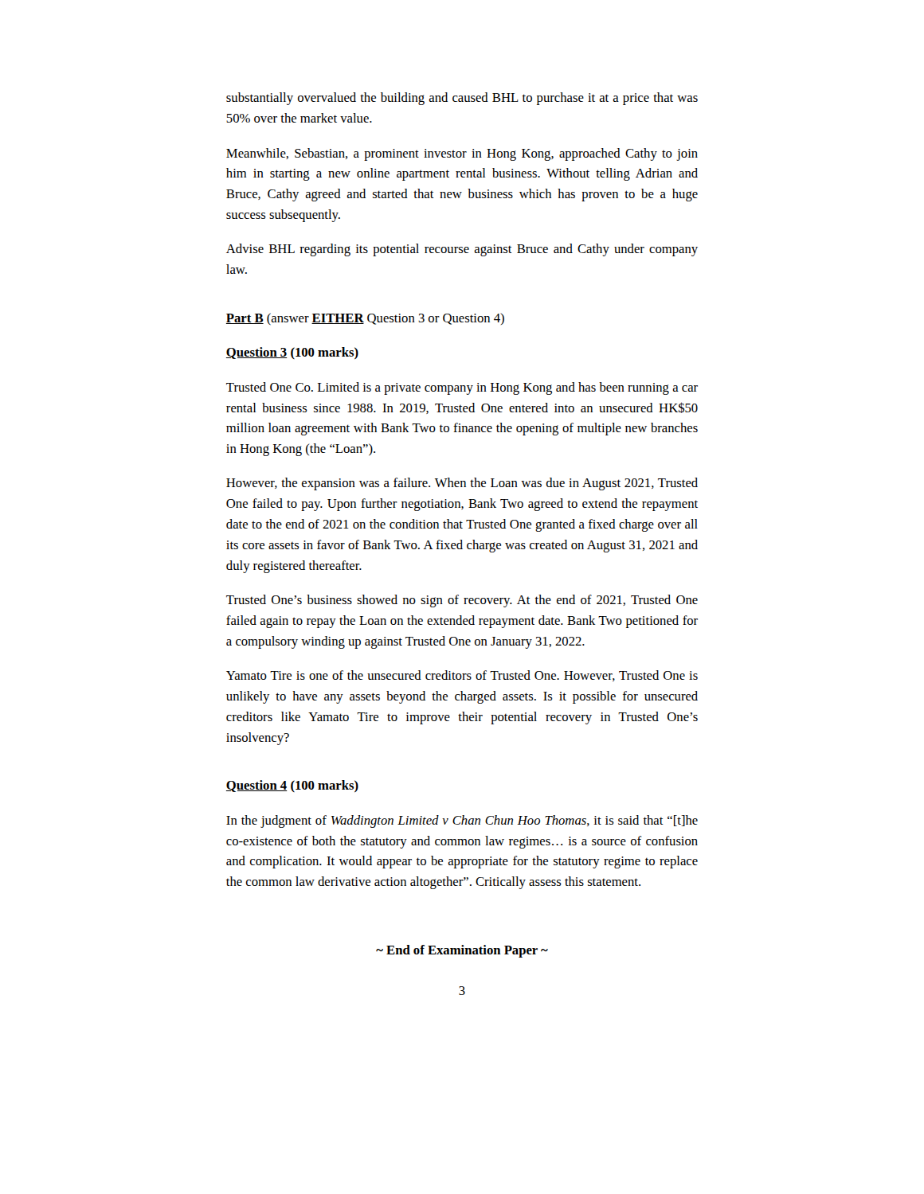substantially overvalued the building and caused BHL to purchase it at a price that was 50% over the market value.
Meanwhile, Sebastian, a prominent investor in Hong Kong, approached Cathy to join him in starting a new online apartment rental business. Without telling Adrian and Bruce, Cathy agreed and started that new business which has proven to be a huge success subsequently.
Advise BHL regarding its potential recourse against Bruce and Cathy under company law.
Part B (answer EITHER Question 3 or Question 4)
Question 3 (100 marks)
Trusted One Co. Limited is a private company in Hong Kong and has been running a car rental business since 1988. In 2019, Trusted One entered into an unsecured HK$50 million loan agreement with Bank Two to finance the opening of multiple new branches in Hong Kong (the “Loan”).
However, the expansion was a failure. When the Loan was due in August 2021, Trusted One failed to pay. Upon further negotiation, Bank Two agreed to extend the repayment date to the end of 2021 on the condition that Trusted One granted a fixed charge over all its core assets in favor of Bank Two. A fixed charge was created on August 31, 2021 and duly registered thereafter.
Trusted One’s business showed no sign of recovery. At the end of 2021, Trusted One failed again to repay the Loan on the extended repayment date. Bank Two petitioned for a compulsory winding up against Trusted One on January 31, 2022.
Yamato Tire is one of the unsecured creditors of Trusted One. However, Trusted One is unlikely to have any assets beyond the charged assets. Is it possible for unsecured creditors like Yamato Tire to improve their potential recovery in Trusted One’s insolvency?
Question 4 (100 marks)
In the judgment of Waddington Limited v Chan Chun Hoo Thomas, it is said that “[t]he co-existence of both the statutory and common law regimes… is a source of confusion and complication. It would appear to be appropriate for the statutory regime to replace the common law derivative action altogether”. Critically assess this statement.
~ End of Examination Paper ~
3